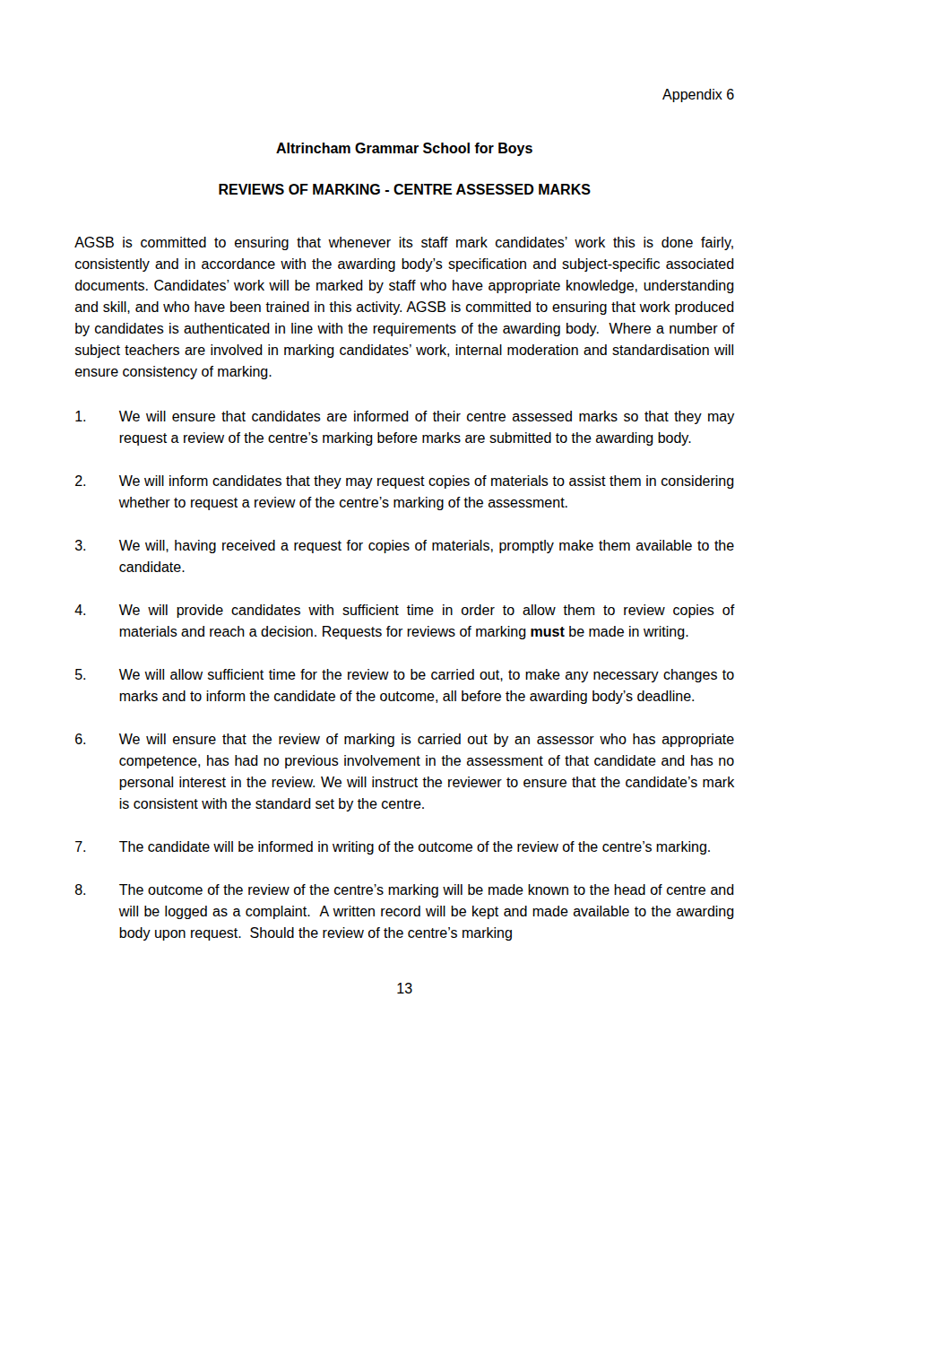Appendix 6
Altrincham Grammar School for Boys
REVIEWS OF MARKING - CENTRE ASSESSED MARKS
AGSB is committed to ensuring that whenever its staff mark candidates’ work this is done fairly, consistently and in accordance with the awarding body’s specification and subject-specific associated documents. Candidates’ work will be marked by staff who have appropriate knowledge, understanding and skill, and who have been trained in this activity. AGSB is committed to ensuring that work produced by candidates is authenticated in line with the requirements of the awarding body. Where a number of subject teachers are involved in marking candidates’ work, internal moderation and standardisation will ensure consistency of marking.
We will ensure that candidates are informed of their centre assessed marks so that they may request a review of the centre’s marking before marks are submitted to the awarding body.
We will inform candidates that they may request copies of materials to assist them in considering whether to request a review of the centre’s marking of the assessment.
We will, having received a request for copies of materials, promptly make them available to the candidate.
We will provide candidates with sufficient time in order to allow them to review copies of materials and reach a decision. Requests for reviews of marking must be made in writing.
We will allow sufficient time for the review to be carried out, to make any necessary changes to marks and to inform the candidate of the outcome, all before the awarding body’s deadline.
We will ensure that the review of marking is carried out by an assessor who has appropriate competence, has had no previous involvement in the assessment of that candidate and has no personal interest in the review. We will instruct the reviewer to ensure that the candidate’s mark is consistent with the standard set by the centre.
The candidate will be informed in writing of the outcome of the review of the centre’s marking.
The outcome of the review of the centre’s marking will be made known to the head of centre and will be logged as a complaint. A written record will be kept and made available to the awarding body upon request. Should the review of the centre’s marking
13